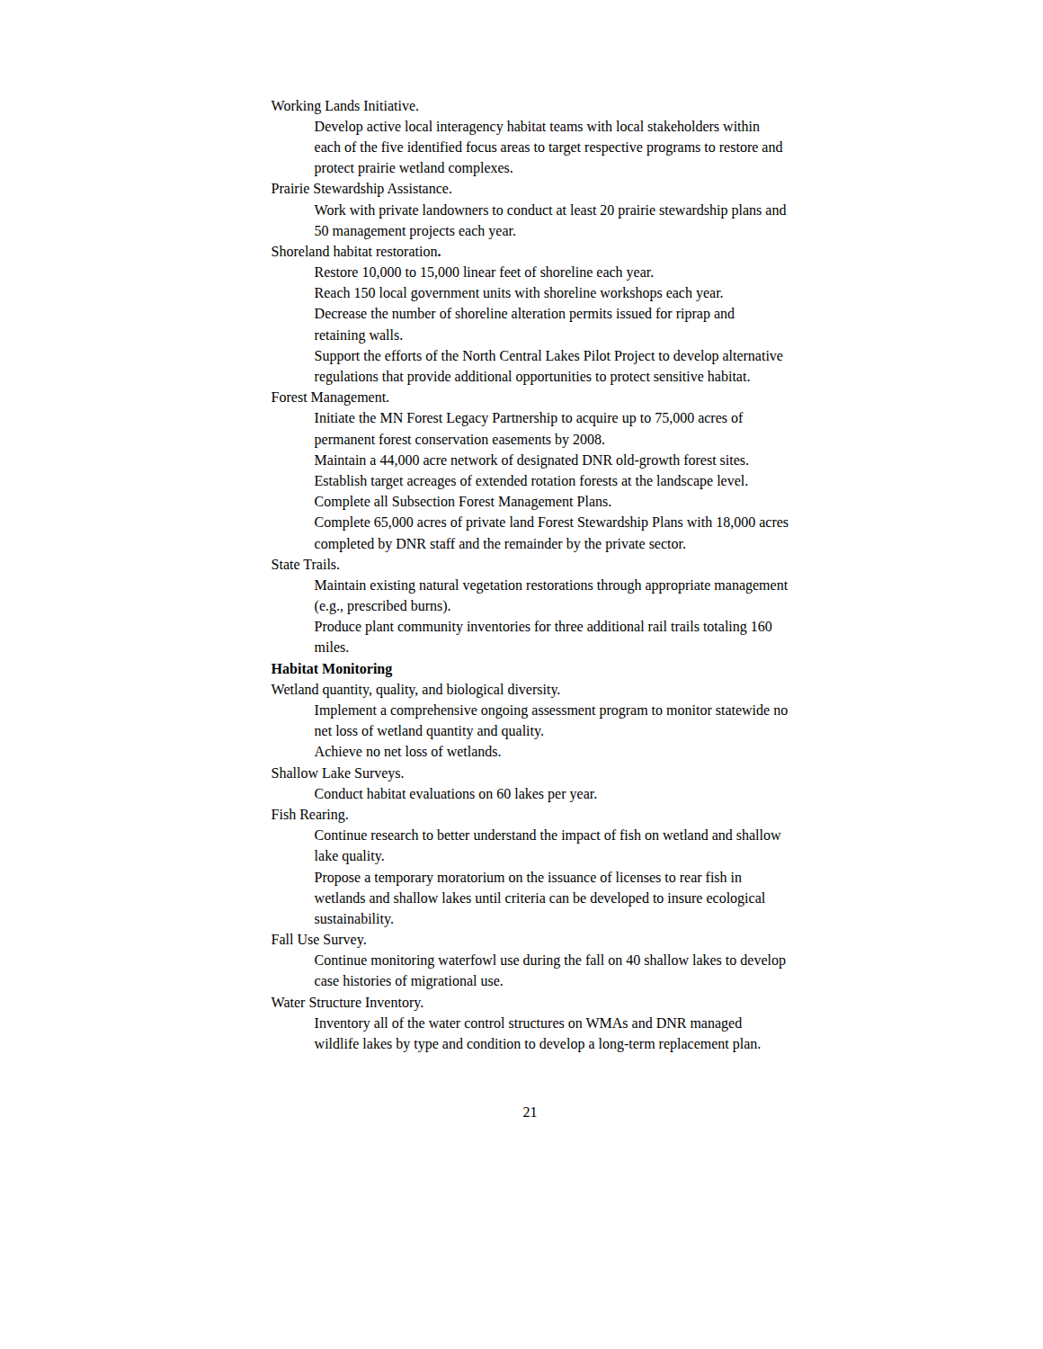Working Lands Initiative.
Develop active local interagency habitat teams with local stakeholders within each of the five identified focus areas to target respective programs to restore and protect prairie wetland complexes.
Prairie Stewardship Assistance.
Work with private landowners to conduct at least 20 prairie stewardship plans and 50 management projects each year.
Shoreland habitat restoration.
Restore 10,000 to 15,000 linear feet of shoreline each year.
Reach 150 local government units with shoreline workshops each year.
Decrease the number of shoreline alteration permits issued for riprap and retaining walls.
Support the efforts of the North Central Lakes Pilot Project to develop alternative regulations that provide additional opportunities to protect sensitive habitat.
Forest Management.
Initiate the MN Forest Legacy Partnership to acquire up to 75,000 acres of permanent forest conservation easements by 2008.
Maintain a 44,000 acre network of designated DNR old-growth forest sites.
Establish target acreages of extended rotation forests at the landscape level.
Complete all Subsection Forest Management Plans.
Complete 65,000 acres of private land Forest Stewardship Plans with 18,000 acres completed by DNR staff and the remainder by the private sector.
State Trails.
Maintain existing natural vegetation restorations through appropriate management (e.g., prescribed burns).
Produce plant community inventories for three additional rail trails totaling 160 miles.
Habitat Monitoring
Wetland quantity, quality, and biological diversity.
Implement a comprehensive ongoing assessment program to monitor statewide no net loss of wetland quantity and quality.
Achieve no net loss of wetlands.
Shallow Lake Surveys.
Conduct habitat evaluations on 60 lakes per year.
Fish Rearing.
Continue research to better understand the impact of fish on wetland and shallow lake quality.
Propose a temporary moratorium on the issuance of licenses to rear fish in wetlands and shallow lakes until criteria can be developed to insure ecological sustainability.
Fall Use Survey.
Continue monitoring waterfowl use during the fall on 40 shallow lakes to develop case histories of migrational use.
Water Structure Inventory.
Inventory all of the water control structures on WMAs and DNR managed wildlife lakes by type and condition to develop a long-term replacement plan.
21